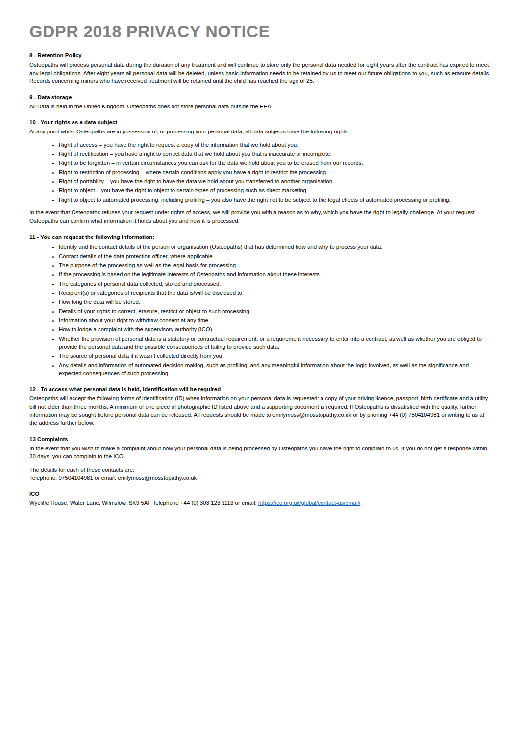GDPR 2018 PRIVACY NOTICE
8 - Retention Policy
Osteopaths will process personal data during the duration of any treatment and will continue to store only the personal data needed for eight years after the contract has expired to meet any legal obligations. After eight years all personal data will be deleted, unless basic information needs to be retained by us to meet our future obligations to you, such as erasure details. Records concerning minors who have received treatment will be retained until the child has reached the age of 25.
9 - Data storage
All Data is held in the United Kingdom. Osteopaths does not store personal data outside the EEA.
10 - Your rights as a data subject
At any point whilst Osteopaths are in possession of, or processing your personal data, all data subjects have the following rights:
Right of access – you have the right to request a copy of the information that we hold about you.
Right of rectification – you have a right to correct data that we hold about you that is inaccurate or incomplete.
Right to be forgotten – in certain circumstances you can ask for the data we hold about you to be erased from our records.
Right to restriction of processing – where certain conditions apply you have a right to restrict the processing.
Right of portability – you have the right to have the data we hold about you transferred to another organisation.
Right to object – you have the right to object to certain types of processing such as direct marketing.
Right to object to automated processing, including profiling – you also have the right not to be subject to the legal effects of automated processing or profiling.
In the event that Osteopaths refuses your request under rights of access, we will provide you with a reason as to why, which you have the right to legally challenge. At your request Osteopaths can confirm what information it holds about you and how it is processed.
11 - You can request the following information:
Identity and the contact details of the person or organisation (Osteopaths) that has determined how and why to process your data.
Contact details of the data protection officer, where applicable.
The purpose of the processing as well as the legal basis for processing.
If the processing is based on the legitimate interests of Osteopaths and information about these interests.
The categories of personal data collected, stored and processed.
Recipient(s) or categories of recipients that the data is/will be disclosed to.
How long the data will be stored.
Details of your rights to correct, erasure, restrict or object to such processing.
Information about your right to withdraw consent at any time.
How to lodge a complaint with the supervisory authority (ICO).
Whether the provision of personal data is a statutory or contractual requirement, or a requirement necessary to enter into a contract, as well as whether you are obliged to provide the personal data and the possible consequences of failing to provide such data.
The source of personal data if it wasn’t collected directly from you.
Any details and information of automated decision making, such as profiling, and any meaningful information about the logic involved, as well as the significance and expected consequences of such processing.
12 - To access what personal data is held, identification will be required
Osteopaths will accept the following forms of identification (ID) when information on your personal data is requested: a copy of your driving licence, passport, birth certificate and a utility bill not older than three months. A minimum of one piece of photographic ID listed above and a supporting document is required. If Osteopaths is dissatisfied with the quality, further information may be sought before personal data can be released. All requests should be made to emilymoss@mosstopathy.co.uk or by phoning +44 (0) 7504104981 or writing to us at the address further below.
13 Complaints
In the event that you wish to make a complaint about how your personal data is being processed by Osteopaths you have the right to complain to us. If you do not get a response within 30 days, you can complain to the ICO.
The details for each of these contacts are:
Telephone: 07504104981 or email: emilymoss@mosstopathy.co.uk
ICO
Wycliffe House, Water Lane, Wilmslow, SK9 5AF Telephone +44 (0) 303 123 1113 or email: https://ico.org.uk/global/contact-us/email/